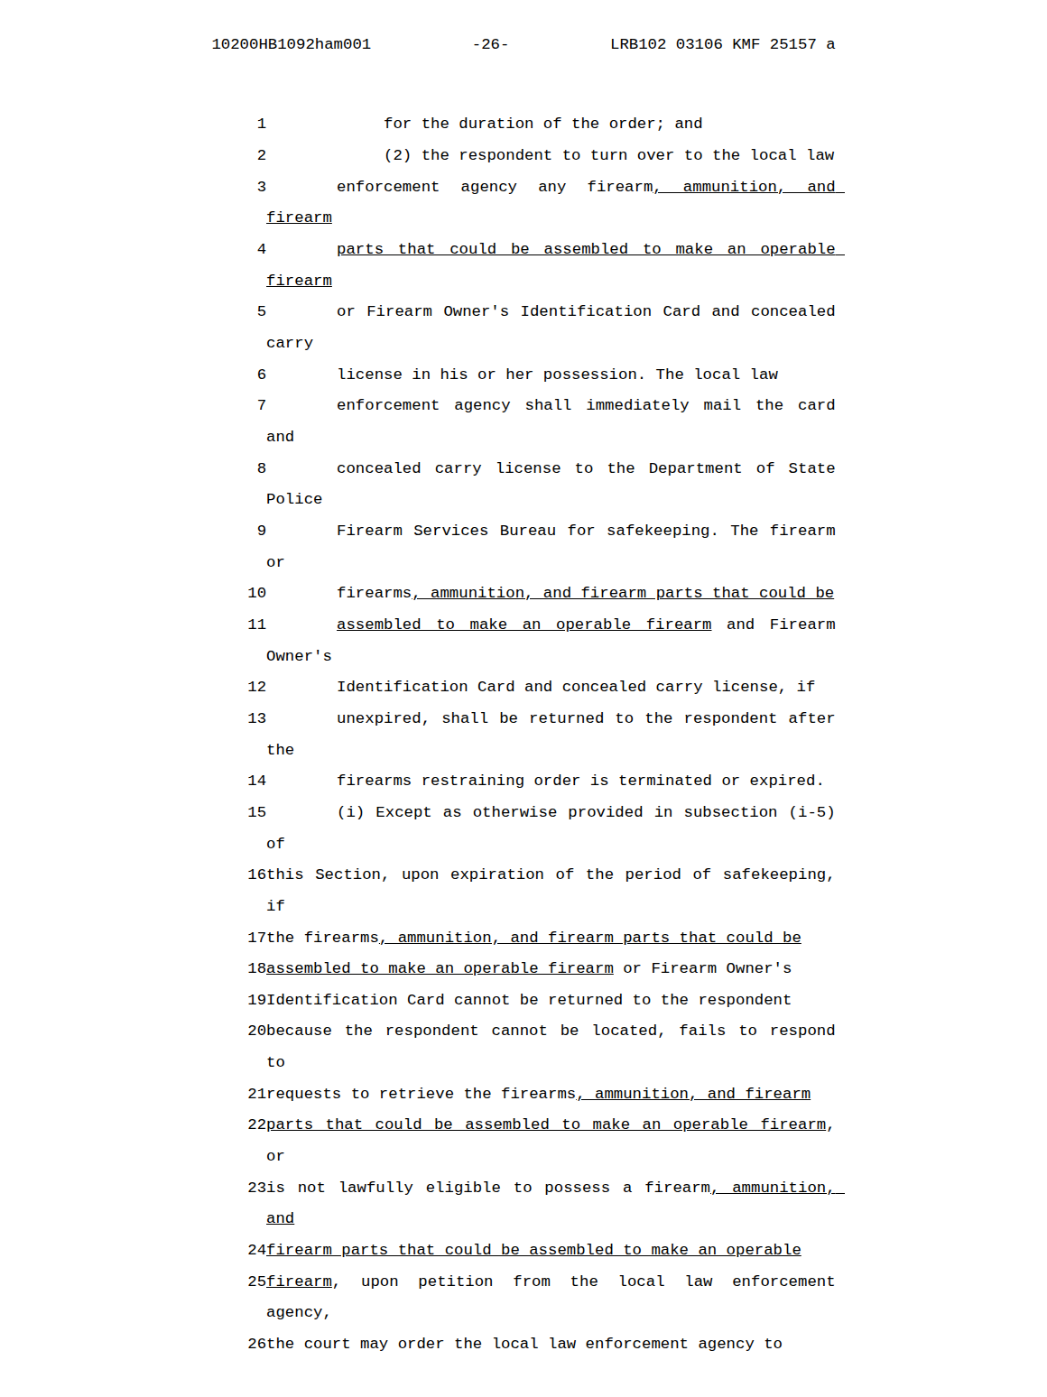10200HB1092ham001 -26- LRB102 03106 KMF 25157 a
| 1 | for the duration of the order; and |
| 2 | (2) the respondent to turn over to the local law |
| 3 | enforcement agency any firearm , ammunition, and firearm |
| 4 | parts that could be assembled to make an operable firearm |
| 5 | or Firearm Owner's Identification Card and concealed carry |
| 6 | license in his or her possession. The local law |
| 7 | enforcement agency shall immediately mail the card and |
| 8 | concealed carry license to the Department of State Police |
| 9 | Firearm Services Bureau for safekeeping. The firearm or |
| 10 | firearms , ammunition, and firearm parts that could be |
| 11 | assembled to make an operable firearm and Firearm Owner's |
| 12 | Identification Card and concealed carry license, if |
| 13 | unexpired, shall be returned to the respondent after the |
| 14 | firearms restraining order is terminated or expired. |
| 15 | (i) Except as otherwise provided in subsection (i-5) of |
| 16 | this Section, upon expiration of the period of safekeeping, if |
| 17 | the firearms , ammunition, and firearm parts that could be |
| 18 | assembled to make an operable firearm or Firearm Owner's |
| 19 | Identification Card cannot be returned to the respondent |
| 20 | because the respondent cannot be located, fails to respond to |
| 21 | requests to retrieve the firearms , ammunition, and firearm |
| 22 | parts that could be assembled to make an operable firearm , or |
| 23 | is not lawfully eligible to possess a firearm , ammunition, and |
| 24 | firearm parts that could be assembled to make an operable |
| 25 | firearm , upon petition from the local law enforcement agency, |
| 26 | the court may order the local law enforcement agency to |